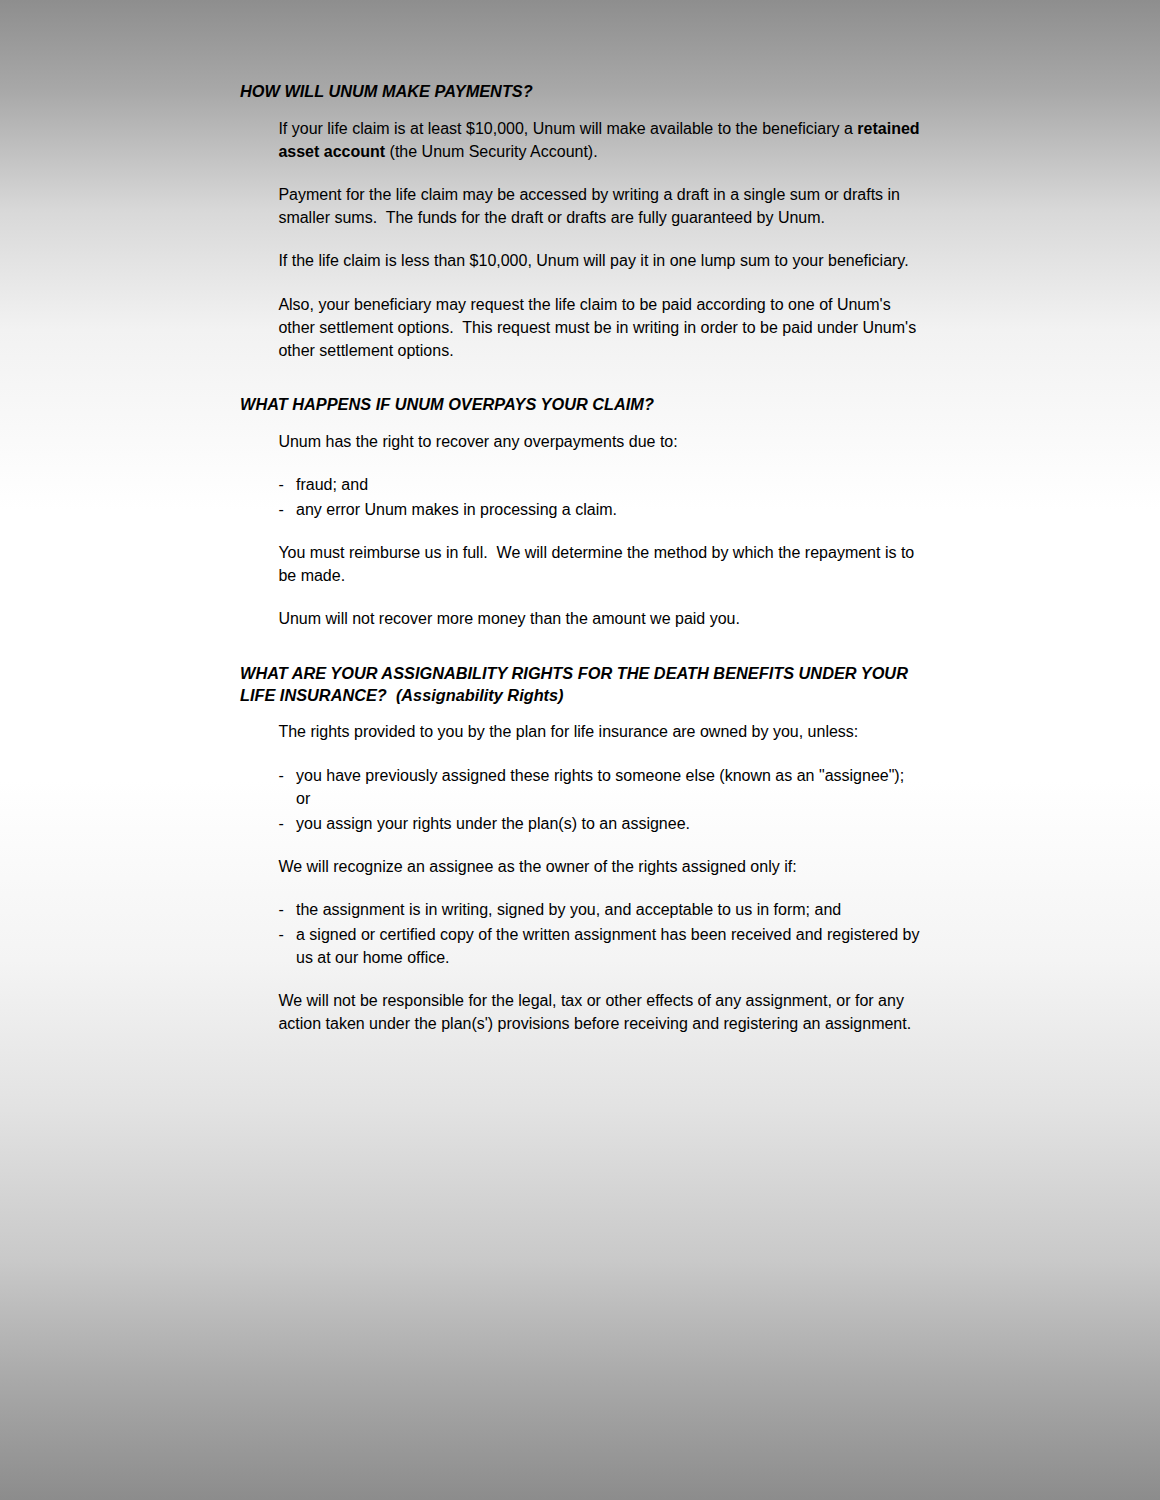HOW WILL UNUM MAKE PAYMENTS?
If your life claim is at least $10,000, Unum will make available to the beneficiary a retained asset account (the Unum Security Account).
Payment for the life claim may be accessed by writing a draft in a single sum or drafts in smaller sums. The funds for the draft or drafts are fully guaranteed by Unum.
If the life claim is less than $10,000, Unum will pay it in one lump sum to your beneficiary.
Also, your beneficiary may request the life claim to be paid according to one of Unum's other settlement options. This request must be in writing in order to be paid under Unum's other settlement options.
WHAT HAPPENS IF UNUM OVERPAYS YOUR CLAIM?
Unum has the right to recover any overpayments due to:
fraud; and
any error Unum makes in processing a claim.
You must reimburse us in full. We will determine the method by which the repayment is to be made.
Unum will not recover more money than the amount we paid you.
WHAT ARE YOUR ASSIGNABILITY RIGHTS FOR THE DEATH BENEFITS UNDER YOUR LIFE INSURANCE? (Assignability Rights)
The rights provided to you by the plan for life insurance are owned by you, unless:
you have previously assigned these rights to someone else (known as an "assignee"); or
you assign your rights under the plan(s) to an assignee.
We will recognize an assignee as the owner of the rights assigned only if:
the assignment is in writing, signed by you, and acceptable to us in form; and
a signed or certified copy of the written assignment has been received and registered by us at our home office.
We will not be responsible for the legal, tax or other effects of any assignment, or for any action taken under the plan(s') provisions before receiving and registering an assignment.